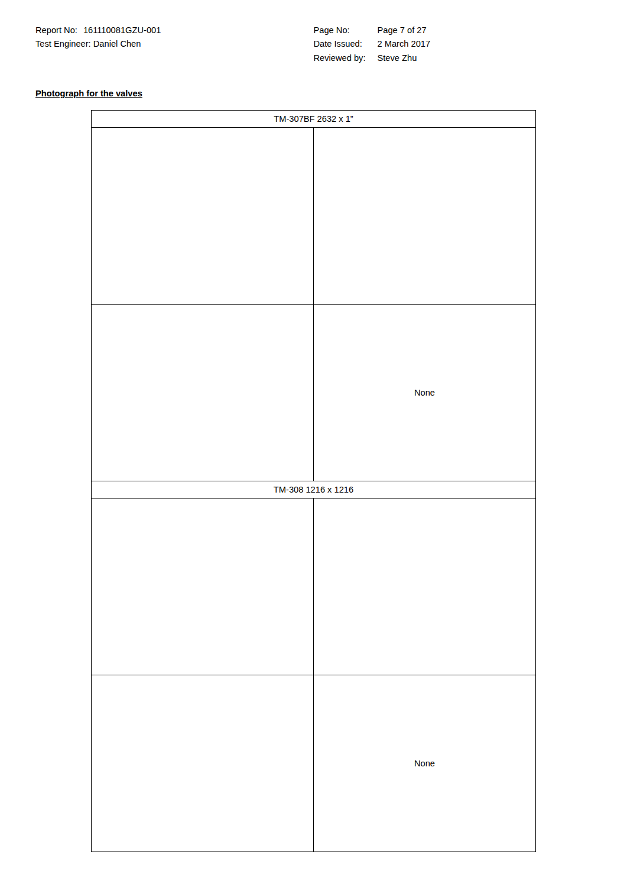| Report No: | 161110081GZU-001 |
| Test Engineer: Daniel Chen |
| Page No: | Page 7 of 27 |
| Date Issued: | 2 March 2017 |
| Reviewed by: | Steve Zhu |
Photograph for the valves
| TM-307BF 2632 x 1” |
| --- |
| | None |
| TM-308 1216 x 1216 |
| | None |